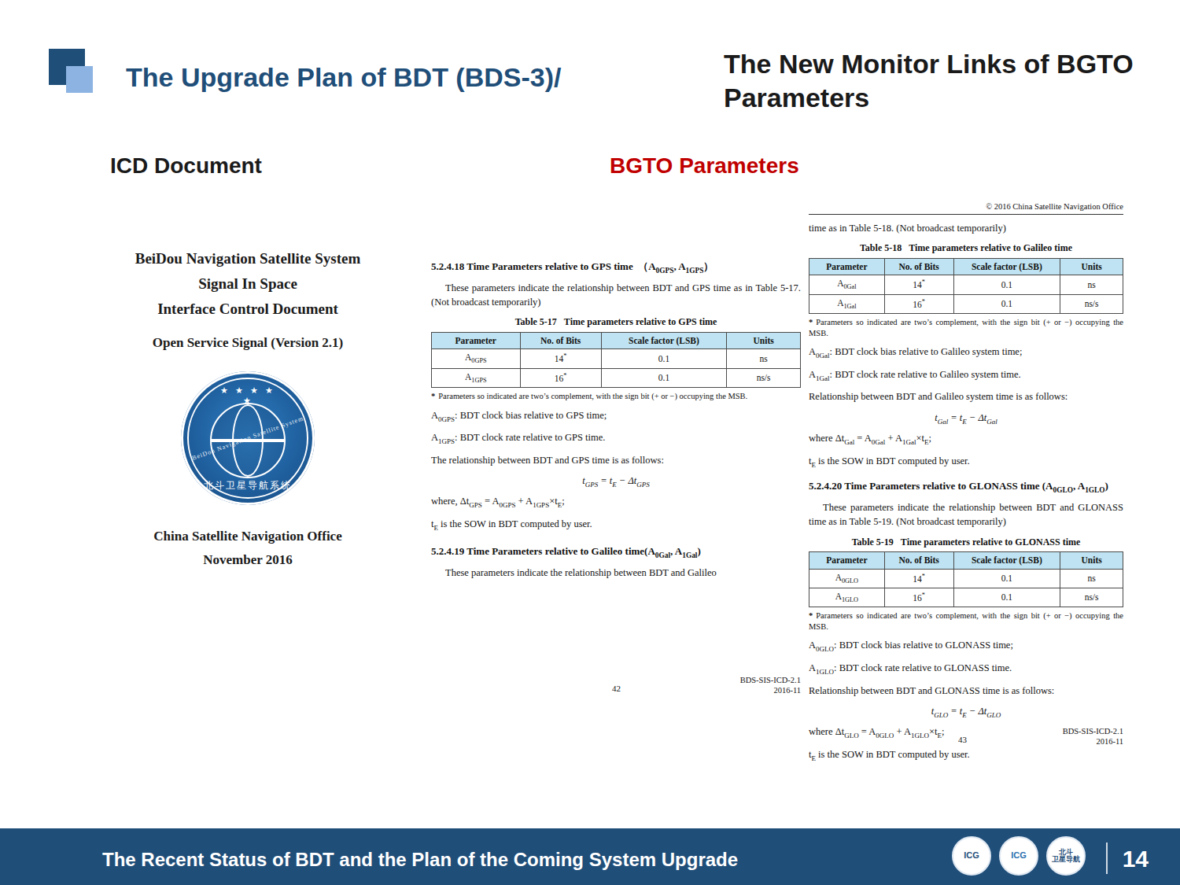The Upgrade Plan of BDT (BDS-3)/
The New Monitor Links of BGTO Parameters
ICD Document
BGTO Parameters
BeiDou Navigation Satellite System
Signal In Space
Interface Control Document
Open Service Signal (Version 2.1)
★ ★ ★ ★ ★
BeiDou Navigation Satellite System
北斗卫星导航系统
China Satellite Navigation Office
November 2016
5.2.4.18 Time Parameters relative to GPS time （A0GPS, A1GPS）
These parameters indicate the relationship between BDT and GPS time as in Table 5-17. (Not broadcast temporarily)
Table 5-17 Time parameters relative to GPS time
| Parameter | No. of Bits | Scale factor (LSB) | Units |
| --- | --- | --- | --- |
| A 0GPS | 14 * | 0.1 | ns |
| A 1GPS | 16 * | 0.1 | ns/s |
*Parameters so indicated are two’s complement, with the sign bit (+ or −) occupying the MSB.
A0GPS: BDT clock bias relative to GPS time;
A1GPS: BDT clock rate relative to GPS time.
The relationship between BDT and GPS time is as follows:
tGPS = tE − ΔtGPS
where, ΔtGPS = A0GPS + A1GPS×tE;
tE is the SOW in BDT computed by user.
5.2.4.19 Time Parameters relative to Galileo time(A0Gal, A1Gal)
These parameters indicate the relationship between BDT and Galileo
42
BDS-SIS-ICD-2.1
2016-11
© 2016 China Satellite Navigation Office
time as in Table 5-18. (Not broadcast temporarily)
Table 5-18 Time parameters relative to Galileo time
| Parameter | No. of Bits | Scale factor (LSB) | Units |
| --- | --- | --- | --- |
| A 0Gal | 14 * | 0.1 | ns |
| A 1Gal | 16 * | 0.1 | ns/s |
*Parameters so indicated are two’s complement, with the sign bit (+ or −) occupying the MSB.
A0Gal: BDT clock bias relative to Galileo system time;
A1Gal: BDT clock rate relative to Galileo system time.
Relationship between BDT and Galileo system time is as follows:
tGal = tE − ΔtGal
where ΔtGal = A0Gal + A1Gal×tE;
tE is the SOW in BDT computed by user.
5.2.4.20 Time Parameters relative to GLONASS time (A0GLO, A1GLO)
These parameters indicate the relationship between BDT and GLONASS time as in Table 5-19. (Not broadcast temporarily)
Table 5-19 Time parameters relative to GLONASS time
| Parameter | No. of Bits | Scale factor (LSB) | Units |
| --- | --- | --- | --- |
| A 0GLO | 14 * | 0.1 | ns |
| A 1GLO | 16 * | 0.1 | ns/s |
*Parameters so indicated are two’s complement, with the sign bit (+ or −) occupying the MSB.
A0GLO: BDT clock bias relative to GLONASS time;
A1GLO: BDT clock rate relative to GLONASS time.
Relationship between BDT and GLONASS time is as follows:
tGLO = tE − ΔtGLO
where ΔtGLO = A0GLO + A1GLO×tE;
tE is the SOW in BDT computed by user.
43
BDS-SIS-ICD-2.1
2016-11
The Recent Status of BDT and the Plan of the Coming System Upgrade
ICG
ICG
北斗
卫星导航
14